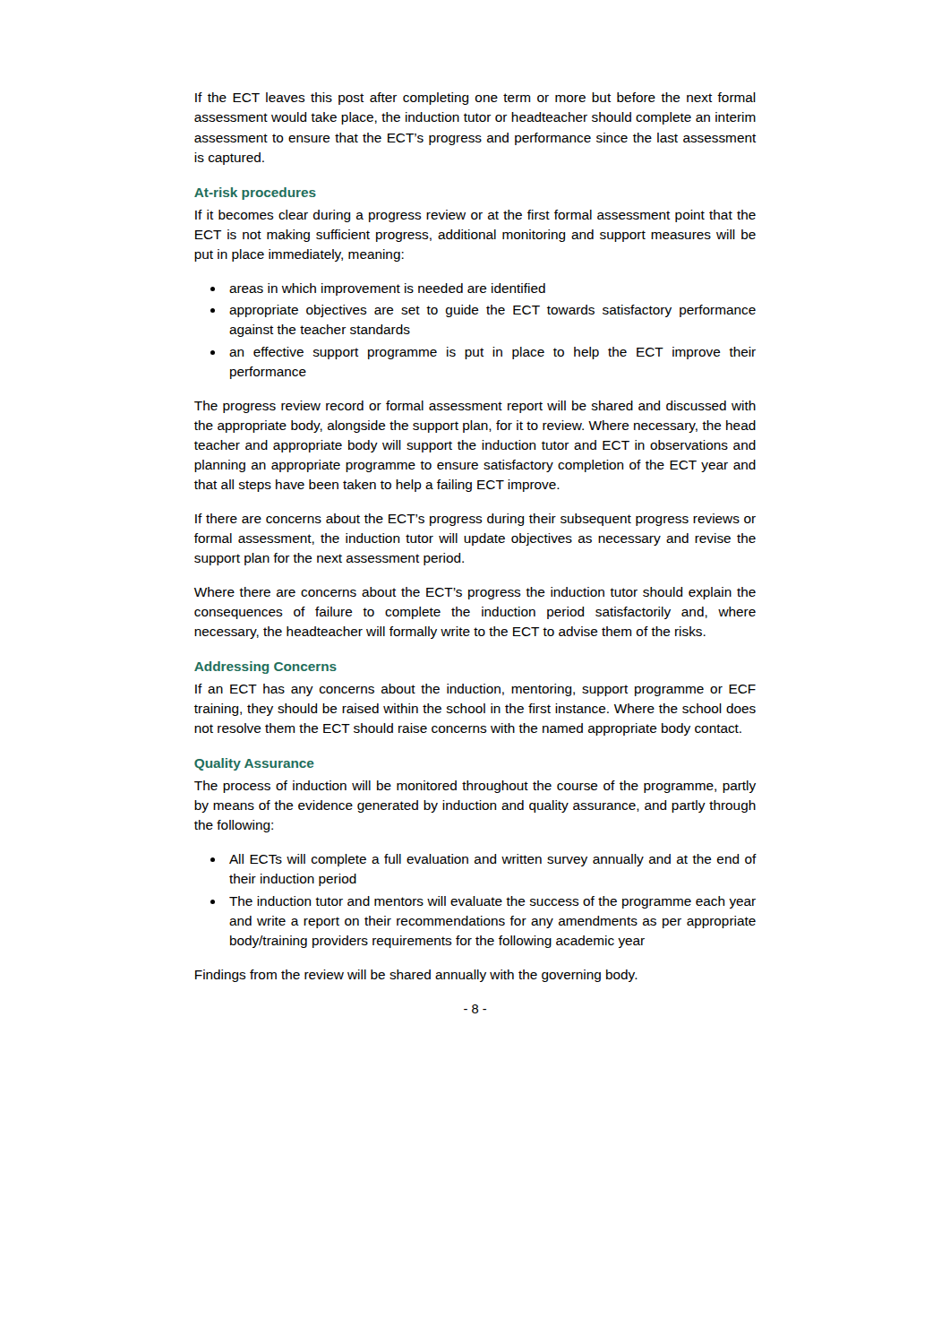If the ECT leaves this post after completing one term or more but before the next formal assessment would take place, the induction tutor or headteacher should complete an interim assessment to ensure that the ECT’s progress and performance since the last assessment is captured.
At-risk procedures
If it becomes clear during a progress review or at the first formal assessment point that the ECT is not making sufficient progress, additional monitoring and support measures will be put in place immediately, meaning:
areas in which improvement is needed are identified
appropriate objectives are set to guide the ECT towards satisfactory performance against the teacher standards
an effective support programme is put in place to help the ECT improve their performance
The progress review record or formal assessment report will be shared and discussed with the appropriate body, alongside the support plan, for it to review. Where necessary, the head teacher and appropriate body will support the induction tutor and ECT in observations and planning an appropriate programme to ensure satisfactory completion of the ECT year and that all steps have been taken to help a failing ECT improve.
If there are concerns about the ECT’s progress during their subsequent progress reviews or formal assessment, the induction tutor will update objectives as necessary and revise the support plan for the next assessment period.
Where there are concerns about the ECT’s progress the induction tutor should explain the consequences of failure to complete the induction period satisfactorily and, where necessary, the headteacher will formally write to the ECT to advise them of the risks.
Addressing Concerns
If an ECT has any concerns about the induction, mentoring, support programme or ECF training, they should be raised within the school in the first instance. Where the school does not resolve them the ECT should raise concerns with the named appropriate body contact.
Quality Assurance
The process of induction will be monitored throughout the course of the programme, partly by means of the evidence generated by induction and quality assurance, and partly through the following:
All ECTs will complete a full evaluation and written survey annually and at the end of their induction period
The induction tutor and mentors will evaluate the success of the programme each year and write a report on their recommendations for any amendments as per appropriate body/training providers requirements for the following academic year
Findings from the review will be shared annually with the governing body.
- 8 -